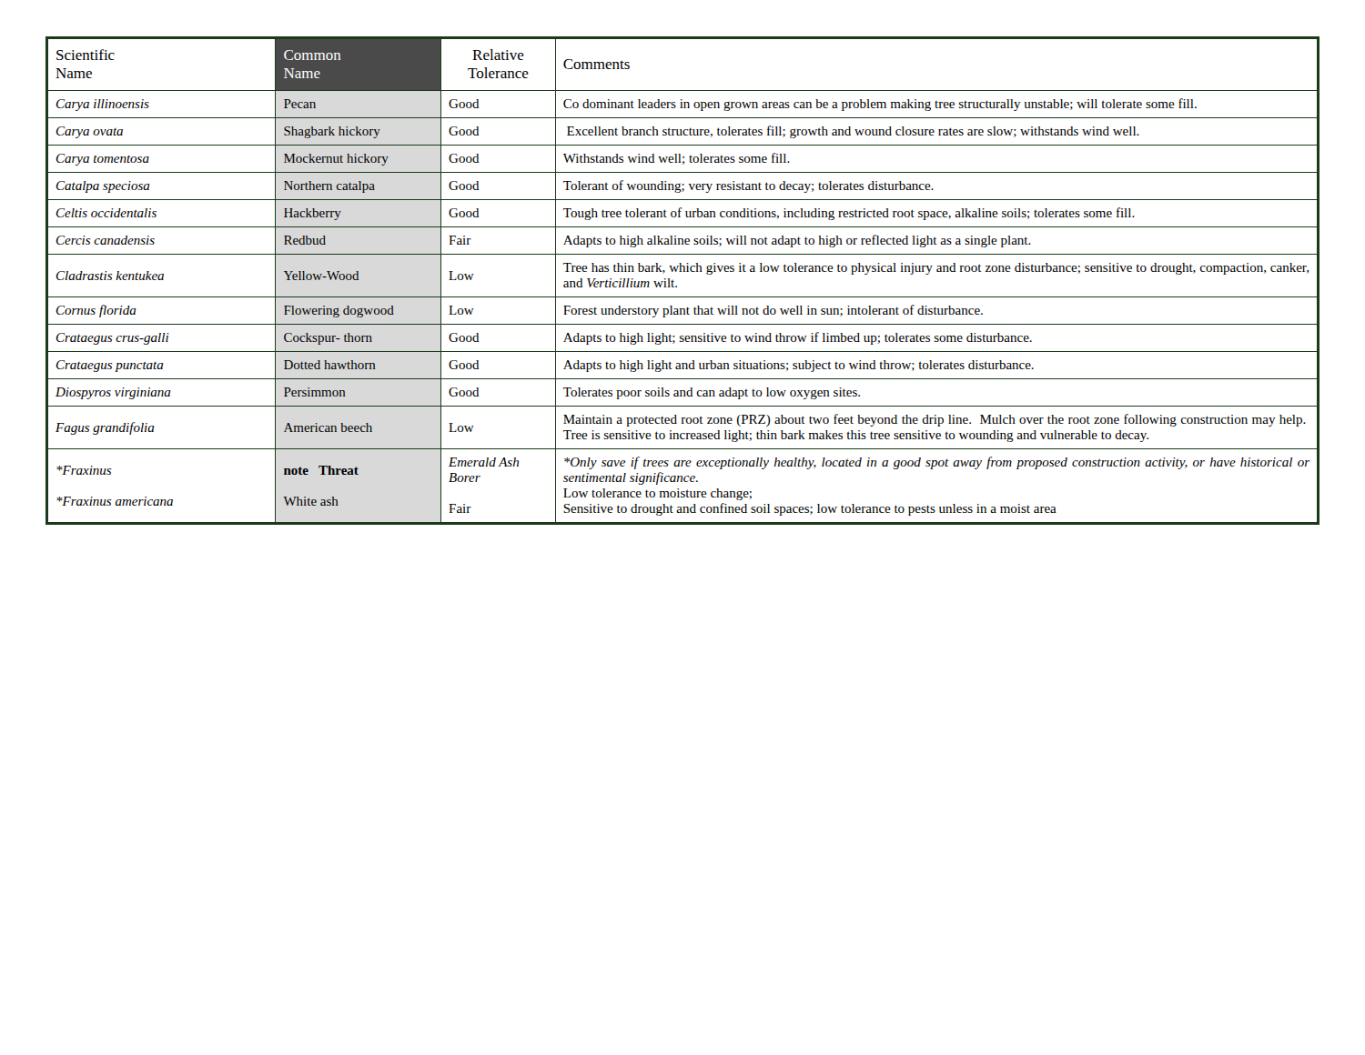| Scientific Name | Common Name | Relative Tolerance | Comments |
| --- | --- | --- | --- |
| Carya illinoensis | Pecan | Good | Co dominant leaders in open grown areas can be a problem making tree structurally unstable; will tolerate some fill. |
| Carya ovata | Shagbark hickory | Good | Excellent branch structure, tolerates fill; growth and wound closure rates are slow; withstands wind well. |
| Carya tomentosa | Mockernut hickory | Good | Withstands wind well; tolerates some fill. |
| Catalpa speciosa | Northern catalpa | Good | Tolerant of wounding; very resistant to decay; tolerates disturbance. |
| Celtis occidentalis | Hackberry | Good | Tough tree tolerant of urban conditions, including restricted root space, alkaline soils; tolerates some fill. |
| Cercis canadensis | Redbud | Fair | Adapts to high alkaline soils; will not adapt to high or reflected light as a single plant. |
| Cladrastis kentukea | Yellow-Wood | Low | Tree has thin bark, which gives it a low tolerance to physical injury and root zone disturbance; sensitive to drought, compaction, canker, and Verticillium wilt. |
| Cornus florida | Flowering dogwood | Low | Forest understory plant that will not do well in sun; intolerant of disturbance. |
| Crataegus crus-galli | Cockspur- thorn | Good | Adapts to high light; sensitive to wind throw if limbed up; tolerates some disturbance. |
| Crataegus punctata | Dotted hawthorn | Good | Adapts to high light and urban situations; subject to wind throw; tolerates disturbance. |
| Diospyros virginiana | Persimmon | Good | Tolerates poor soils and can adapt to low oxygen sites. |
| Fagus grandifolia | American beech | Low | Maintain a protected root zone (PRZ) about two feet beyond the drip line. Mulch over the root zone following construction may help. Tree is sensitive to increased light; thin bark makes this tree sensitive to wounding and vulnerable to decay. |
| *Fraxinus *Fraxinus americana | note Threat White ash | Emerald Ash Borer Fair | *Only save if trees are exceptionally healthy, located in a good spot away from proposed construction activity, or have historical or sentimental significance. Low tolerance to moisture change; Sensitive to drought and confined soil spaces; low tolerance to pests unless in a moist area |